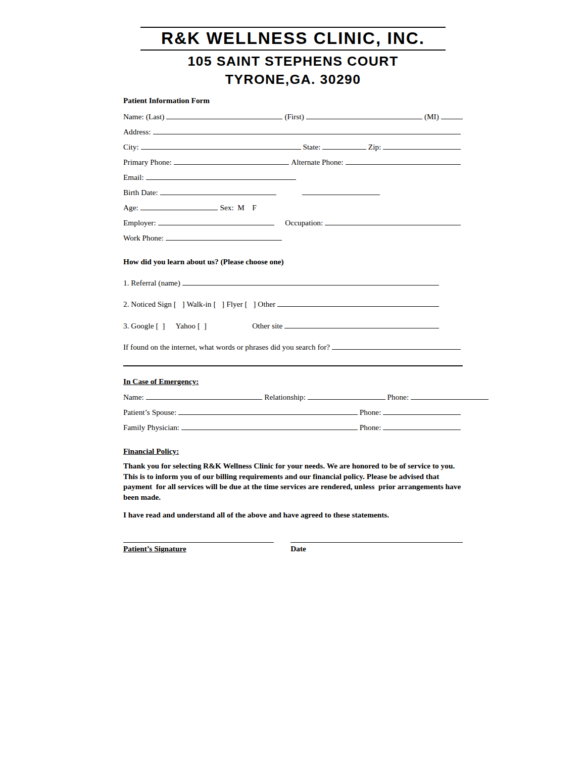R&K WELLNESS CLINIC, INC.
105 SAINT STEPHENS COURT
TYRONE,GA. 30290
Patient Information Form
Name: (Last) (First) (MI)
Address:
City: State: Zip:
Primary Phone: Alternate Phone:
Email:
Birth Date:
Age: Sex: M F
Employer: Occupation:
Work Phone:
How did you learn about us? (Please choose one)
1. Referral (name)
2. Noticed Sign [ ] Walk-in [ ] Flyer [ ] Other
3. Google [ ] Yahoo [ ] Other site
If found on the internet, what words or phrases did you search for?
In Case of Emergency:
Name: Relationship: Phone:
Patient’s Spouse: Phone:
Family Physician: Phone:
Financial Policy:
Thank you for selecting R&K Wellness Clinic for your needs. We are honored to be of service to you. This is to inform you of our billing requirements and our financial policy. Please be advised that payment for all services will be due at the time services are rendered, unless prior arrangements have been made.
I have read and understand all of the above and have agreed to these statements.
Patient’s Signature
Date